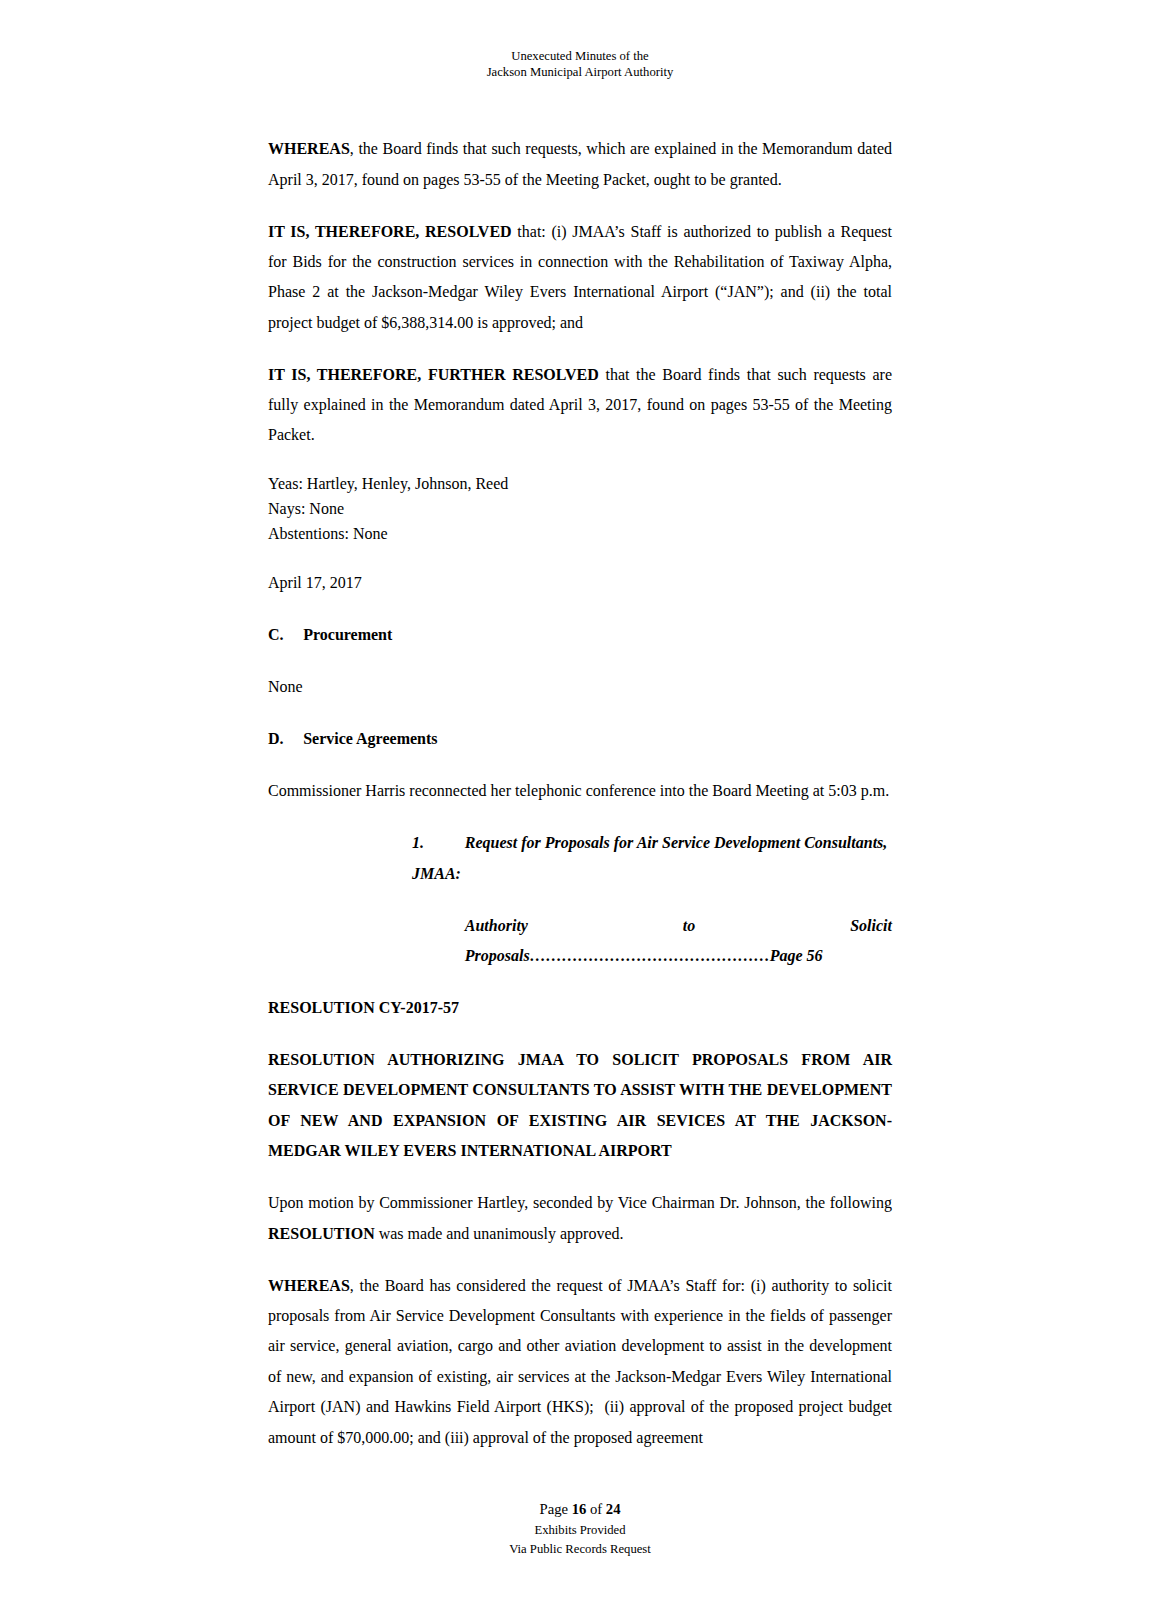Unexecuted Minutes of the
Jackson Municipal Airport Authority
WHEREAS, the Board finds that such requests, which are explained in the Memorandum dated April 3, 2017, found on pages 53-55 of the Meeting Packet, ought to be granted.
IT IS, THEREFORE, RESOLVED that: (i) JMAA’s Staff is authorized to publish a Request for Bids for the construction services in connection with the Rehabilitation of Taxiway Alpha, Phase 2 at the Jackson-Medgar Wiley Evers International Airport (“JAN”); and (ii) the total project budget of $6,388,314.00 is approved; and
IT IS, THEREFORE, FURTHER RESOLVED that the Board finds that such requests are fully explained in the Memorandum dated April 3, 2017, found on pages 53-55 of the Meeting Packet.
Yeas: Hartley, Henley, Johnson, Reed
Nays: None
Abstentions: None
April 17, 2017
C. Procurement
None
D. Service Agreements
Commissioner Harris reconnected her telephonic conference into the Board Meeting at 5:03 p.m.
1. Request for Proposals for Air Service Development Consultants, JMAA:
Authority to Solicit Proposals………………………………………Page 56
RESOLUTION CY-2017-57
RESOLUTION AUTHORIZING JMAA TO SOLICIT PROPOSALS FROM AIR SERVICE DEVELOPMENT CONSULTANTS TO ASSIST WITH THE DEVELOPMENT OF NEW AND EXPANSION OF EXISTING AIR SEVICES AT THE JACKSON-MEDGAR WILEY EVERS INTERNATIONAL AIRPORT
Upon motion by Commissioner Hartley, seconded by Vice Chairman Dr. Johnson, the following RESOLUTION was made and unanimously approved.
WHEREAS, the Board has considered the request of JMAA’s Staff for: (i) authority to solicit proposals from Air Service Development Consultants with experience in the fields of passenger air service, general aviation, cargo and other aviation development to assist in the development of new, and expansion of existing, air services at the Jackson-Medgar Evers Wiley International Airport (JAN) and Hawkins Field Airport (HKS); (ii) approval of the proposed project budget amount of $70,000.00; and (iii) approval of the proposed agreement
Page 16 of 24
Exhibits Provided
Via Public Records Request